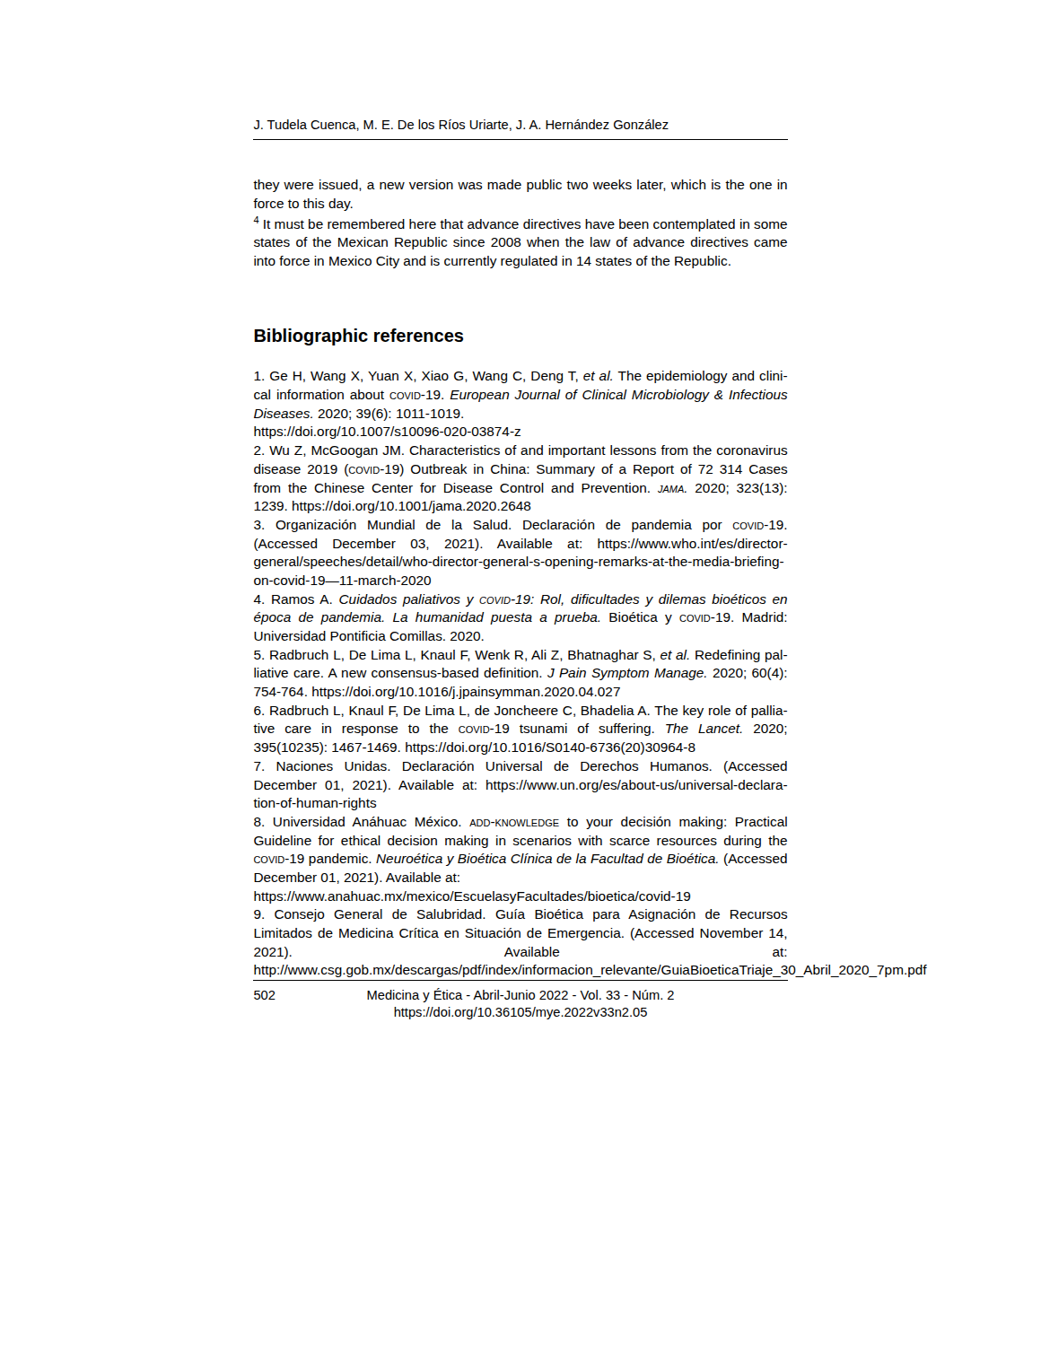J. Tudela Cuenca, M. E. De los Ríos Uriarte, J. A. Hernández González
they were issued, a new version was made public two weeks later, which is the one in force to this day.
4 It must be remembered here that advance directives have been contemplated in some states of the Mexican Republic since 2008 when the law of advance directives came into force in Mexico City and is currently regulated in 14 states of the Republic.
Bibliographic references
1. Ge H, Wang X, Yuan X, Xiao G, Wang C, Deng T, et al. The epidemiology and clinical information about covid-19. European Journal of Clinical Microbiology & Infectious Diseases. 2020; 39(6): 1011-1019.
https://doi.org/10.1007/s10096-020-03874-z
2. Wu Z, McGoogan JM. Characteristics of and important lessons from the coronavirus disease 2019 (covid-19) Outbreak in China: Summary of a Report of 72 314 Cases from the Chinese Center for Disease Control and Prevention. jama. 2020; 323(13): 1239. https://doi.org/10.1001/jama.2020.2648
3. Organización Mundial de la Salud. Declaración de pandemia por covid-19. (Accessed December 03, 2021). Available at: https://www.who.int/es/director-general/speeches/detail/who-director-general-s-opening-remarks-at-the-media-briefing-on-covid-19—11-march-2020
4. Ramos A. Cuidados paliativos y covid-19: Rol, dificultades y dilemas bioéticos en época de pandemia. La humanidad puesta a prueba. Bioética y covid-19. Madrid: Universidad Pontificia Comillas. 2020.
5. Radbruch L, De Lima L, Knaul F, Wenk R, Ali Z, Bhatnaghar S, et al. Redefining palliative care. A new consensus-based definition. J Pain Symptom Manage. 2020; 60(4): 754-764. https://doi.org/10.1016/j.jpainsymman.2020.04.027
6. Radbruch L, Knaul F, De Lima L, de Joncheere C, Bhadelia A. The key role of palliative care in response to the covid-19 tsunami of suffering. The Lancet. 2020; 395(10235): 1467-1469. https://doi.org/10.1016/S0140-6736(20)30964-8
7. Naciones Unidas. Declaración Universal de Derechos Humanos. (Accessed December 01, 2021). Available at: https://www.un.org/es/about-us/universal-declaration-of-human-rights
8. Universidad Anáhuac México. add-knowledge to your decisión making: Practical Guideline for ethical decision making in scenarios with scarce resources during the covid-19 pandemic. Neuroética y Bioética Clínica de la Facultad de Bioética. (Accessed December 01, 2021). Available at:
https://www.anahuac.mx/mexico/EscuelasyFacultades/bioetica/covid-19
9. Consejo General de Salubridad. Guía Bioética para Asignación de Recursos Limitados de Medicina Crítica en Situación de Emergencia. (Accessed November 14, 2021). Available at: http://www.csg.gob.mx/descargas/pdf/index/informacion_relevante/GuiaBioeticaTriaje_30_Abril_2020_7pm.pdf
502
Medicina y Ética - Abril-Junio 2022 - Vol. 33 - Núm. 2
https://doi.org/10.36105/mye.2022v33n2.05